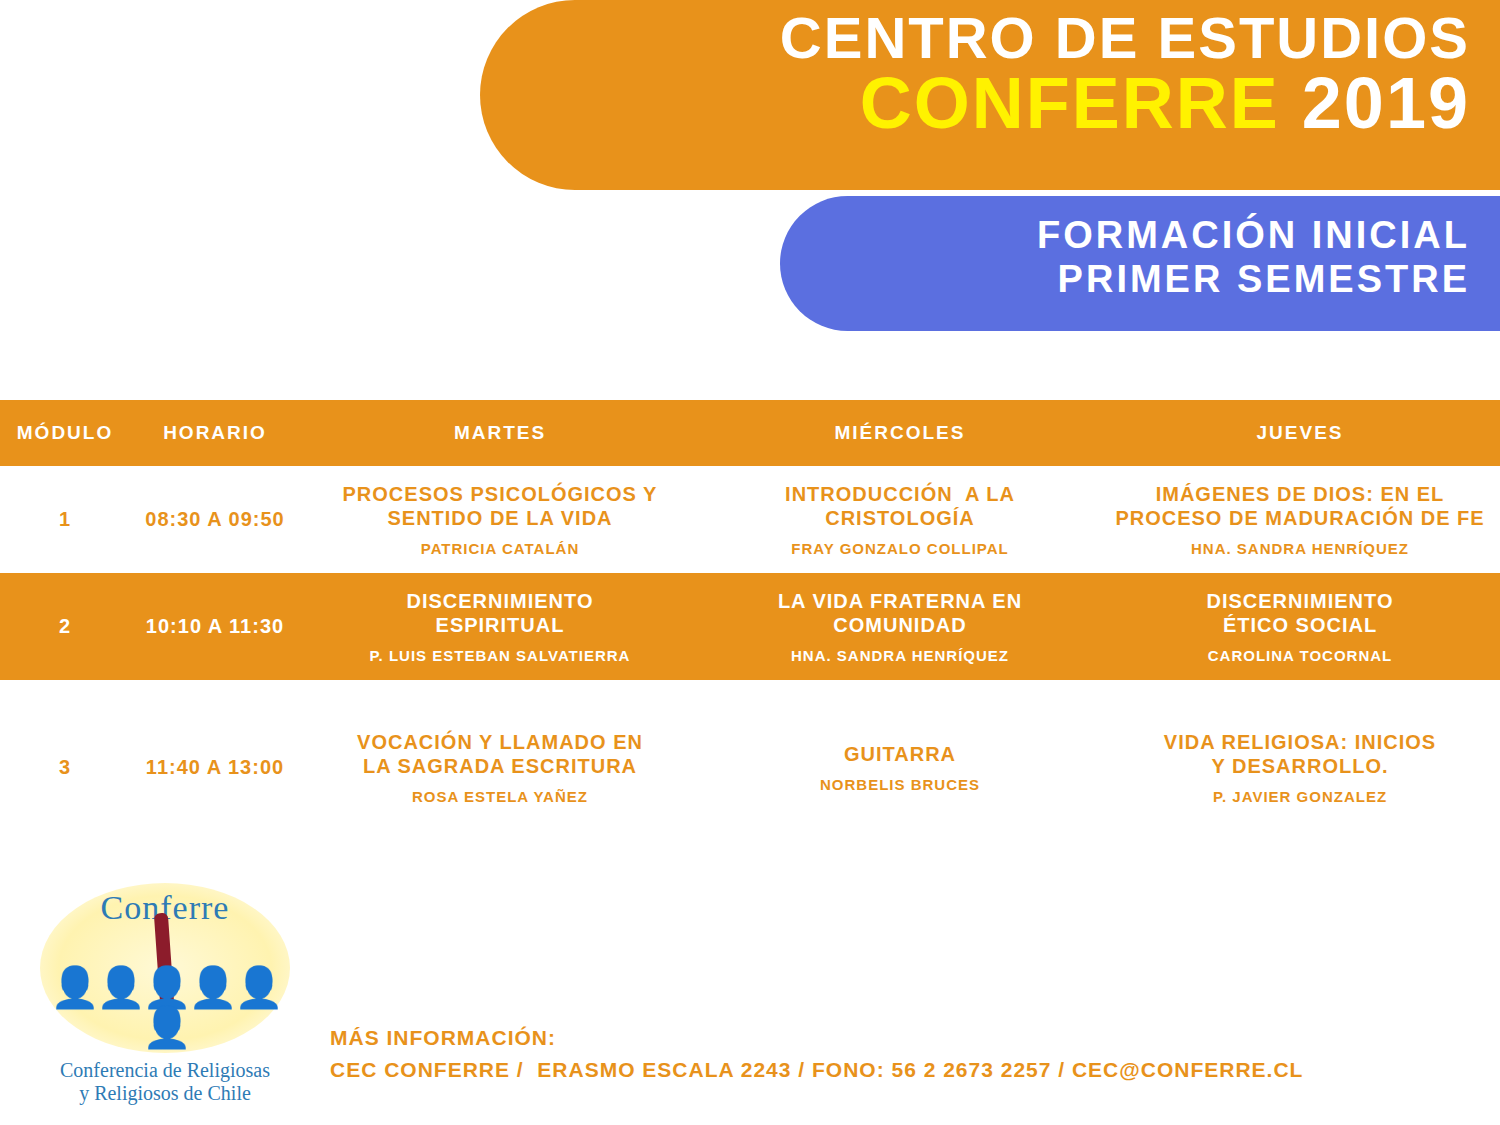Centro de Estudios Conferre 2019
Formación Inicial
Primer Semestre
| Módulo | Horario | Martes | Miércoles | Jueves |
| --- | --- | --- | --- | --- |
| 1 | 08:30 a 09:50 | Procesos Psicológicos y Sentido de la Vida Patricia Catalán | Introducción a la Cristología Fray Gonzalo Collipal | Imágenes de Dios: en el Proceso de Maduración de Fe Hna. Sandra Henríquez |
| 2 | 10:10 a 11:30 | Discernimiento Espiritual P. Luis Esteban Salvatierra | La Vida Fraterna en Comunidad Hna. Sandra Henríquez | Discernimiento Ético Social Carolina Tocornal |
| 3 | 11:40 a 13:00 | Vocación y Llamado en la Sagrada Escritura Rosa Estela Yañez | Guitarra Norbelis Bruces | Vida Religiosa: Inicios y Desarrollo. P. Javier Gonzalez |
Conferre 👤👤👤👤👤👤
Conferencia de Religiosas
y Religiosos de Chile
Más Información:
CEC Conferre / Erasmo Escala 2243 / Fono: 56 2 2673 2257 / cec@conferre.cl